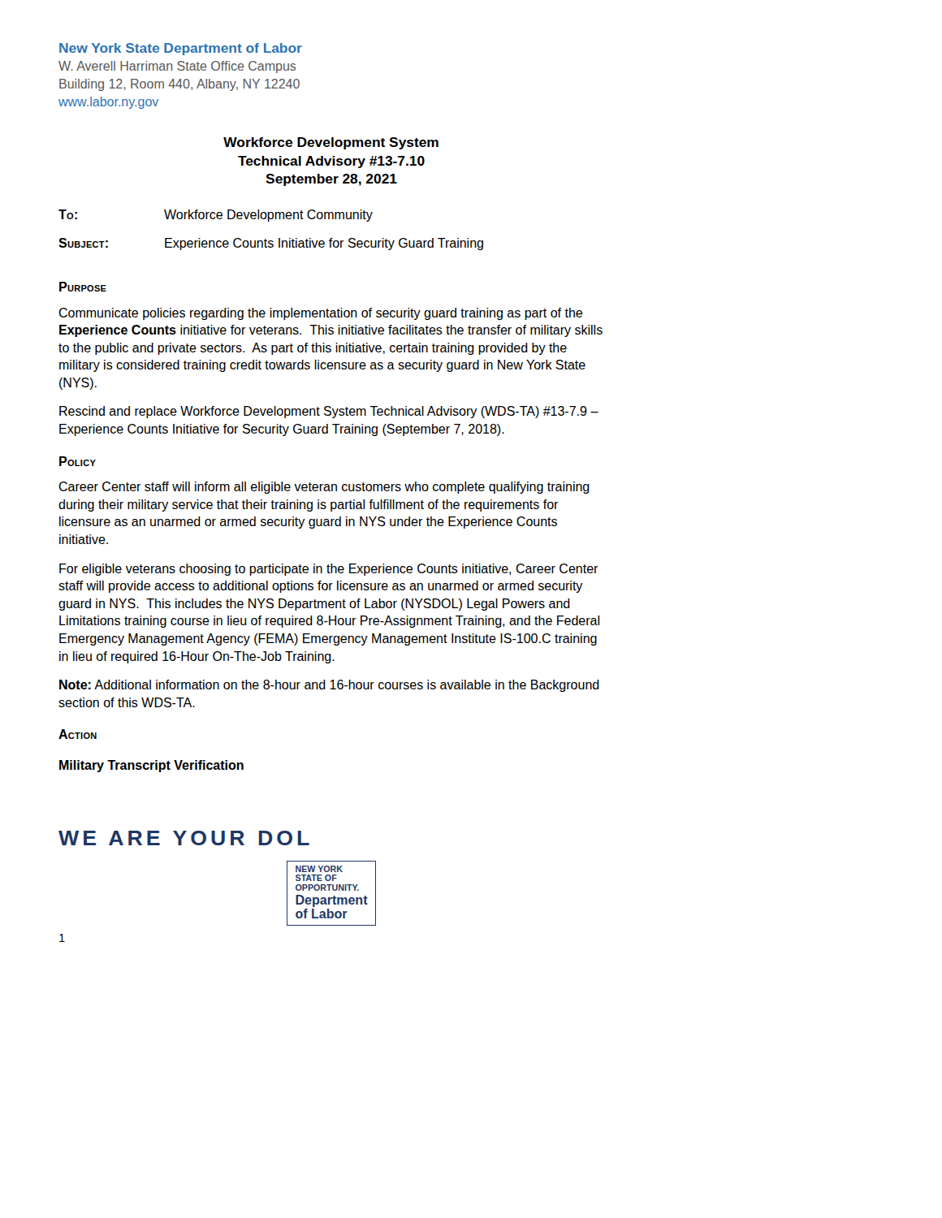New York State Department of Labor
W. Averell Harriman State Office Campus
Building 12, Room 440, Albany, NY 12240
www.labor.ny.gov
Workforce Development System
Technical Advisory #13-7.10
September 28, 2021
| To: | Workforce Development Community |
| Subject: | Experience Counts Initiative for Security Guard Training |
Purpose
Communicate policies regarding the implementation of security guard training as part of the Experience Counts initiative for veterans. This initiative facilitates the transfer of military skills to the public and private sectors. As part of this initiative, certain training provided by the military is considered training credit towards licensure as a security guard in New York State (NYS).
Rescind and replace Workforce Development System Technical Advisory (WDS-TA) #13-7.9 – Experience Counts Initiative for Security Guard Training (September 7, 2018).
Policy
Career Center staff will inform all eligible veteran customers who complete qualifying training during their military service that their training is partial fulfillment of the requirements for licensure as an unarmed or armed security guard in NYS under the Experience Counts initiative.
For eligible veterans choosing to participate in the Experience Counts initiative, Career Center staff will provide access to additional options for licensure as an unarmed or armed security guard in NYS. This includes the NYS Department of Labor (NYSDOL) Legal Powers and Limitations training course in lieu of required 8-Hour Pre-Assignment Training, and the Federal Emergency Management Agency (FEMA) Emergency Management Institute IS-100.C training in lieu of required 16-Hour On-The-Job Training.
Note: Additional information on the 8-hour and 16-hour courses is available in the Background section of this WDS-TA.
Action
Military Transcript Verification
WE ARE YOUR DOL
NEW YORK
STATE OF
OPPORTUNITY. Department
of Labor
1